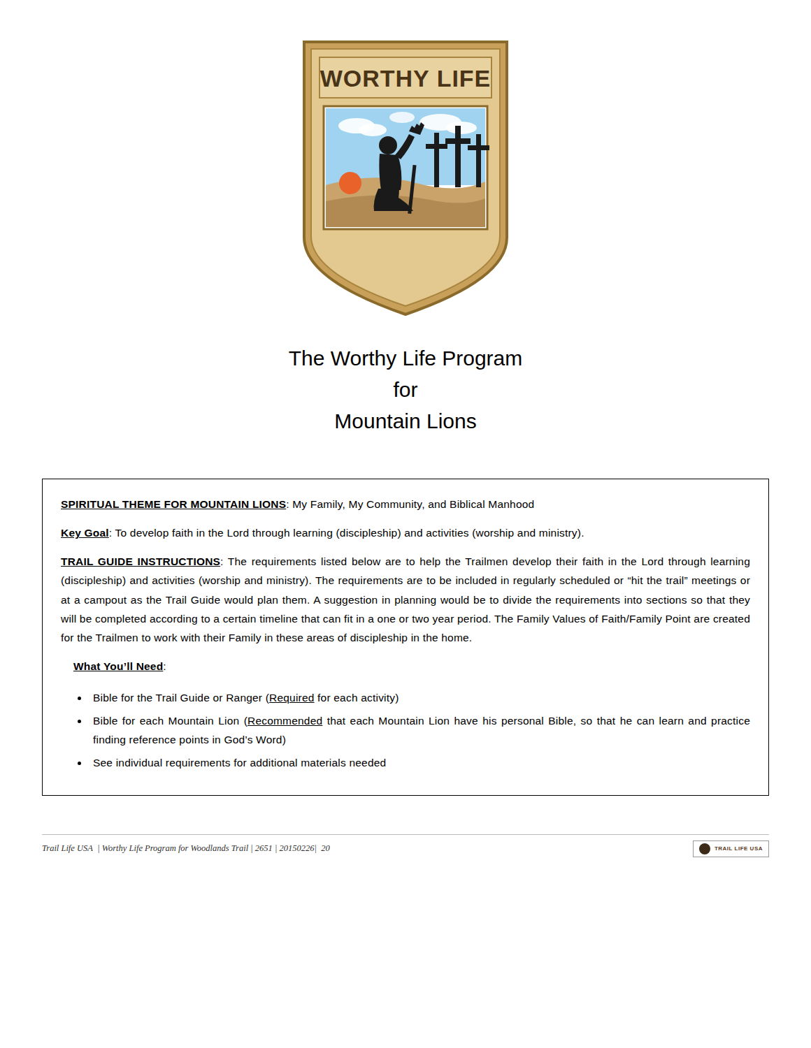WORTHY LIFE
The Worthy Life Program
for
Mountain Lions
SPIRITUAL THEME FOR MOUNTAIN LIONS: My Family, My Community, and Biblical Manhood
Key Goal: To develop faith in the Lord through learning (discipleship) and activities (worship and ministry).
TRAIL GUIDE INSTRUCTIONS: The requirements listed below are to help the Trailmen develop their faith in the Lord through learning (discipleship) and activities (worship and ministry). The requirements are to be included in regularly scheduled or “hit the trail” meetings or at a campout as the Trail Guide would plan them. A suggestion in planning would be to divide the requirements into sections so that they will be completed according to a certain timeline that can fit in a one or two year period. The Family Values of Faith/Family Point are created for the Trailmen to work with their Family in these areas of discipleship in the home.
What You’ll Need:
Bible for the Trail Guide or Ranger (Required for each activity)
Bible for each Mountain Lion (Recommended that each Mountain Lion have his personal Bible, so that he can learn and practice finding reference points in God’s Word)
See individual requirements for additional materials needed
Trail Life USA | Worthy Life Program for Woodlands Trail | 2651 | 20150226| 20 TRAIL LIFE USA